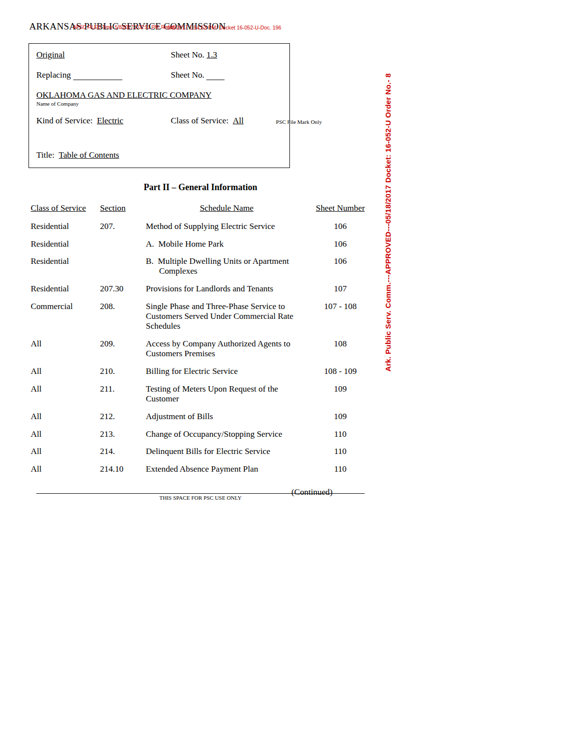ARKANSAS PUBLIC SERVICE COMMISSION
APSC FILED Time: 5/8/2017 2:02:51 PM: Recvd
5/8/2017 1:54:53 PM: Docket 16-052-U-Doc. 196
Ark. Public Serv. Comm.---APPROVED---05/18/2017 Docket: 16-052-U Order No.- 8
Original
Sheet No. 1.3
Replacing
Sheet No.
OKLAHOMA GAS AND ELECTRIC COMPANY
Name of Company
Kind of Service: Electric
Class of Service: All
Title: Table of Contents
PSC File Mark Only
Part II – General Information
| Class of Service | Section | Schedule Name | Sheet Number |
| --- | --- | --- | --- |
| Residential | 207. | Method of Supplying Electric Service | 106 |
| Residential | | A. Mobile Home Park | 106 |
| Residential | | B. Multiple Dwelling Units or Apartment Complexes | 106 |
| Residential | 207.30 | Provisions for Landlords and Tenants | 107 |
| Commercial | 208. | Single Phase and Three-Phase Service to Customers Served Under Commercial Rate Schedules | 107 - 108 |
| All | 209. | Access by Company Authorized Agents to Customers Premises | 108 |
| All | 210. | Billing for Electric Service | 108 - 109 |
| All | 211. | Testing of Meters Upon Request of the Customer | 109 |
| All | 212. | Adjustment of Bills | 109 |
| All | 213. | Change of Occupancy/Stopping Service | 110 |
| All | 214. | Delinquent Bills for Electric Service | 110 |
| All | 214.10 | Extended Absence Payment Plan | 110 |
(Continued)
THIS SPACE FOR PSC USE ONLY